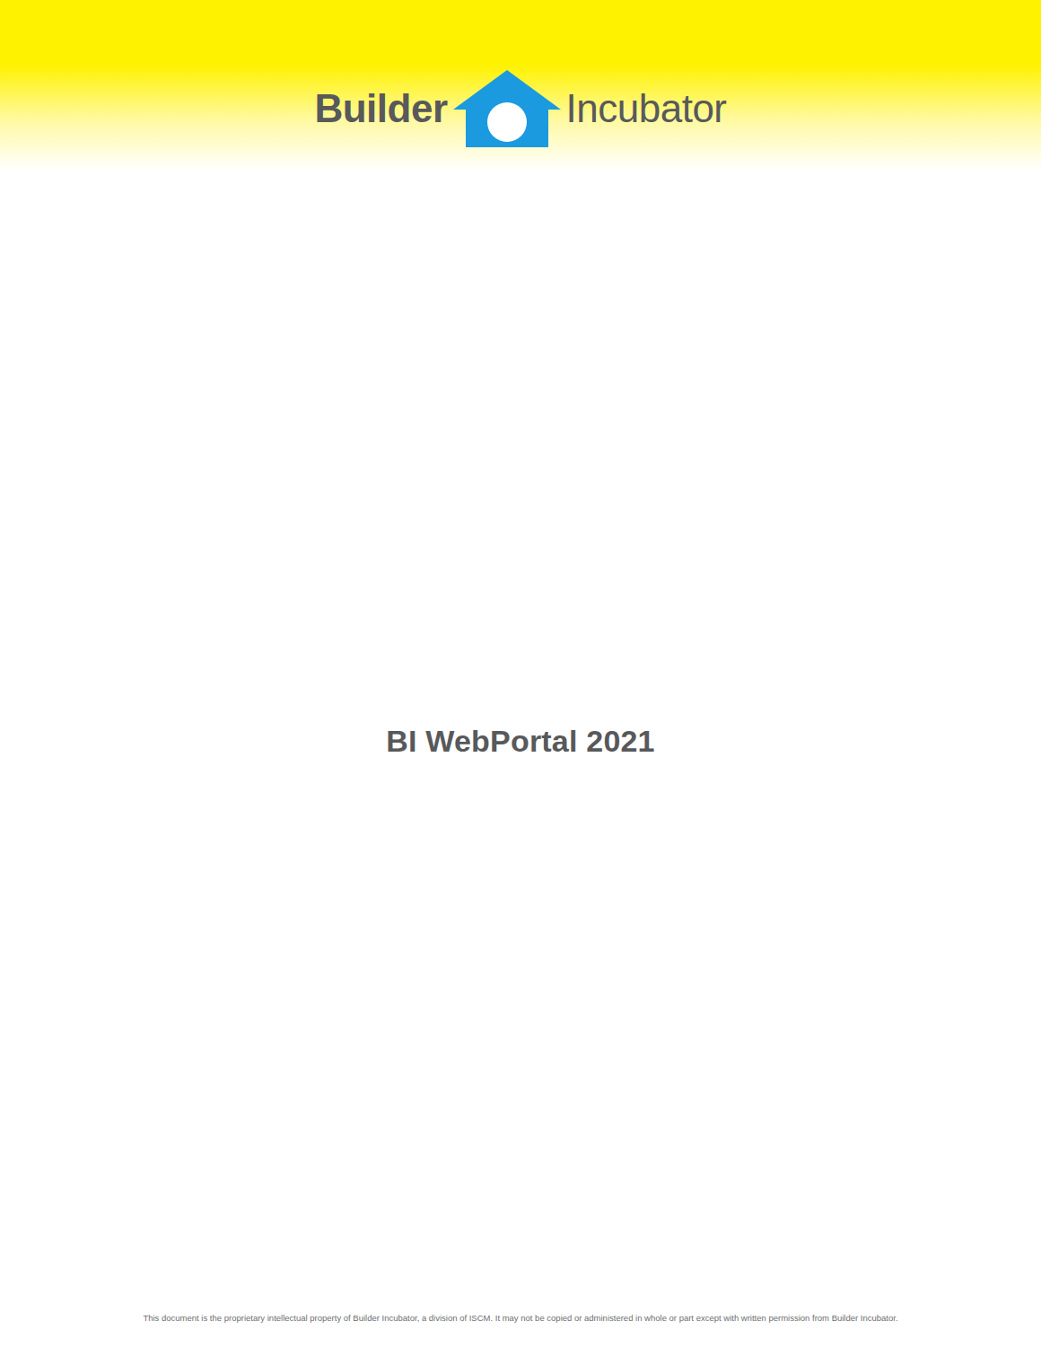Builder Incubator
BI WebPortal 2021
This document is the proprietary intellectual property of Builder Incubator, a division of ISCM. It may not be copied or administered in whole or part except with written permission from Builder Incubator.